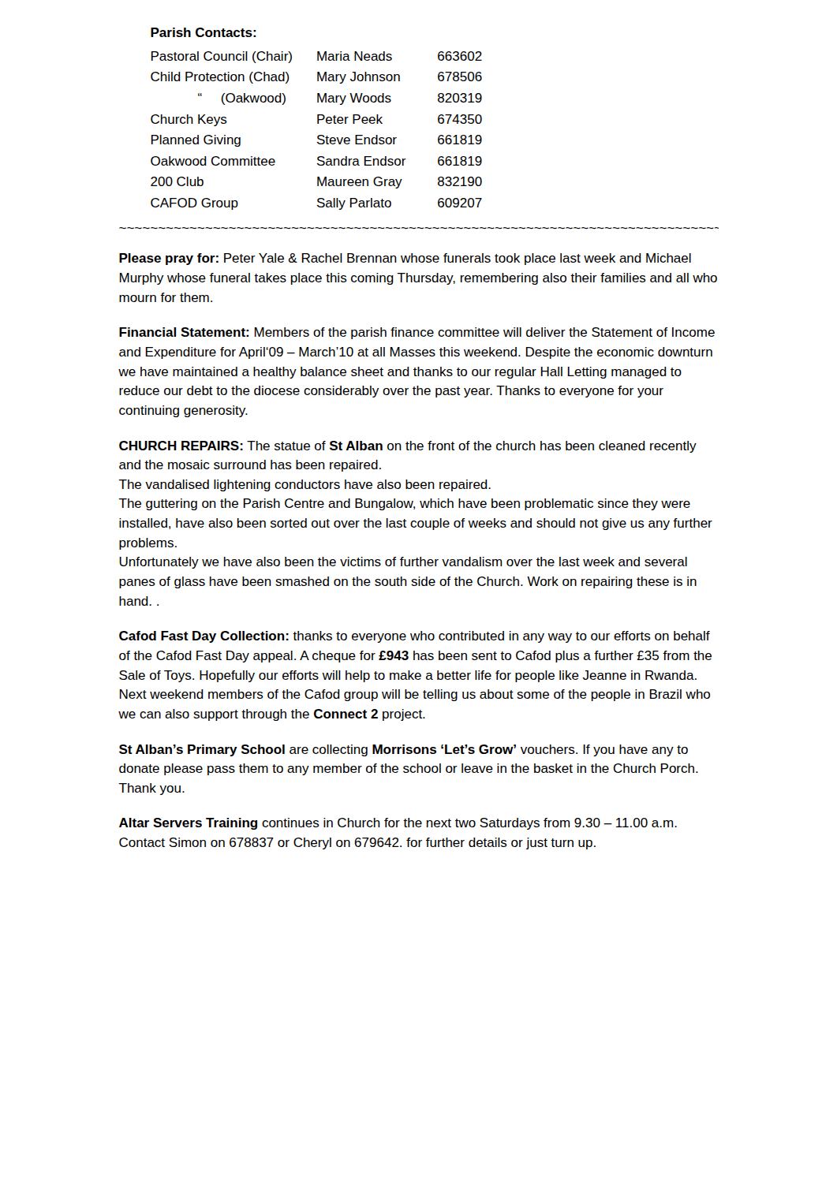Parish Contacts:
| Pastoral Council (Chair) | Maria Neads | 663602 |
| Child Protection (Chad) | Mary Johnson | 678506 |
| “ (Oakwood) | Mary Woods | 820319 |
| Church Keys | Peter Peek | 674350 |
| Planned Giving | Steve Endsor | 661819 |
| Oakwood Committee | Sandra Endsor | 661819 |
| 200 Club | Maureen Gray | 832190 |
| CAFOD Group | Sally Parlato | 609207 |
~~~~~~~~~~~~~~~~~~~~~~~~~~~~~~~~~~~~~~~~~~~~~~~~~~~~~~~~~~~~~~~~~~~~~~~~~~~~~~~~
Please pray for: Peter Yale & Rachel Brennan whose funerals took place last week and Michael Murphy whose funeral takes place this coming Thursday, remembering also their families and all who mourn for them.
Financial Statement: Members of the parish finance committee will deliver the Statement of Income and Expenditure for April‘09 – March’10 at all Masses this weekend. Despite the economic downturn we have maintained a healthy balance sheet and thanks to our regular Hall Letting managed to reduce our debt to the diocese considerably over the past year. Thanks to everyone for your continuing generosity.
CHURCH REPAIRS: The statue of St Alban on the front of the church has been cleaned recently and the mosaic surround has been repaired.
The vandalised lightening conductors have also been repaired.
The guttering on the Parish Centre and Bungalow, which have been problematic since they were installed, have also been sorted out over the last couple of weeks and should not give us any further problems.
Unfortunately we have also been the victims of further vandalism over the last week and several panes of glass have been smashed on the south side of the Church. Work on repairing these is in hand. .
Cafod Fast Day Collection: thanks to everyone who contributed in any way to our efforts on behalf of the Cafod Fast Day appeal. A cheque for £943 has been sent to Cafod plus a further £35 from the Sale of Toys. Hopefully our efforts will help to make a better life for people like Jeanne in Rwanda. Next weekend members of the Cafod group will be telling us about some of the people in Brazil who we can also support through the Connect 2 project.
St Alban’s Primary School are collecting Morrisons ‘Let’s Grow’ vouchers. If you have any to donate please pass them to any member of the school or leave in the basket in the Church Porch. Thank you.
Altar Servers Training continues in Church for the next two Saturdays from 9.30 – 11.00 a.m. Contact Simon on 678837 or Cheryl on 679642. for further details or just turn up.